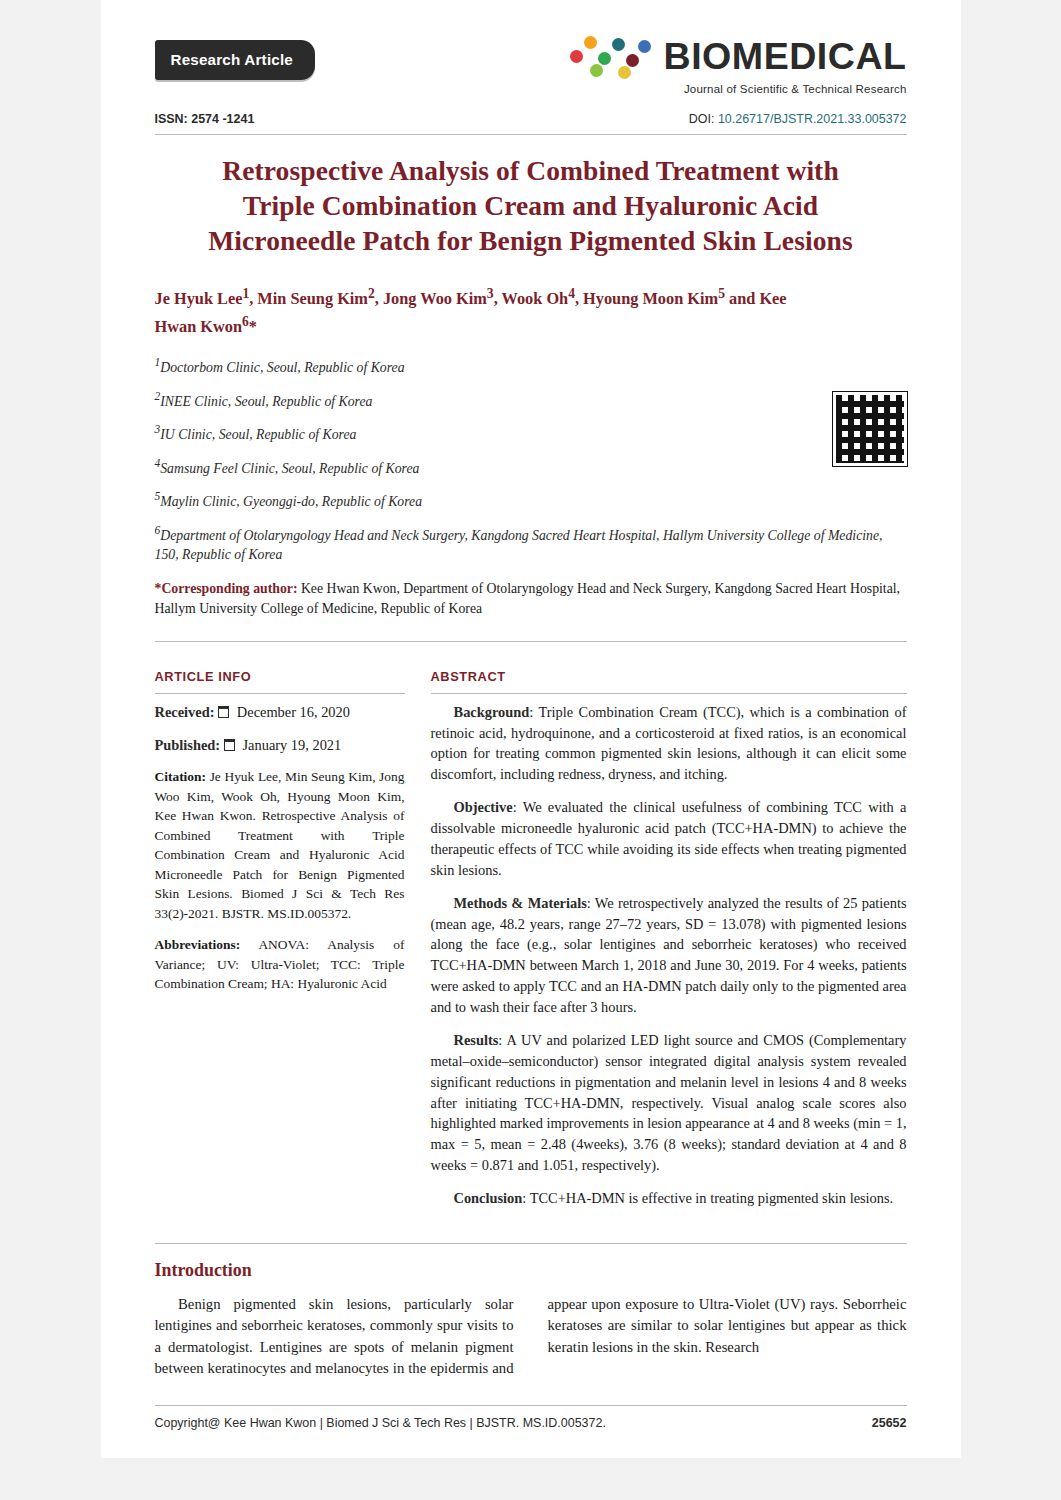Research Article
BIOMEDICAL
Journal of Scientific & Technical Research
ISSN: 2574 -1241
DOI: 10.26717/BJSTR.2021.33.005372
Retrospective Analysis of Combined Treatment with
Triple Combination Cream and Hyaluronic Acid
Microneedle Patch for Benign Pigmented Skin Lesions
Je Hyuk Lee1, Min Seung Kim2, Jong Woo Kim3, Wook Oh4, Hyoung Moon Kim5 and Kee Hwan Kwon6*
1Doctorbom Clinic, Seoul, Republic of Korea
2INEE Clinic, Seoul, Republic of Korea
3IU Clinic, Seoul, Republic of Korea
4Samsung Feel Clinic, Seoul, Republic of Korea
5Maylin Clinic, Gyeonggi-do, Republic of Korea
6Department of Otolaryngology Head and Neck Surgery, Kangdong Sacred Heart Hospital, Hallym University College of Medicine, 150, Republic of Korea
*Corresponding author: Kee Hwan Kwon, Department of Otolaryngology Head and Neck Surgery, Kangdong Sacred Heart Hospital, Hallym University College of Medicine, Republic of Korea
Article Info
Received: December 16, 2020
Published: January 19, 2021
Citation: Je Hyuk Lee, Min Seung Kim, Jong Woo Kim, Wook Oh, Hyoung Moon Kim, Kee Hwan Kwon. Retrospective Analysis of Combined Treatment with Triple Combination Cream and Hyaluronic Acid Microneedle Patch for Benign Pigmented Skin Lesions. Biomed J Sci & Tech Res 33(2)-2021. BJSTR. MS.ID.005372.
Abbreviations: ANOVA: Analysis of Variance; UV: Ultra-Violet; TCC: Triple Combination Cream; HA: Hyaluronic Acid
Abstract
Background: Triple Combination Cream (TCC), which is a combination of retinoic acid, hydroquinone, and a corticosteroid at fixed ratios, is an economical option for treating common pigmented skin lesions, although it can elicit some discomfort, including redness, dryness, and itching.
Objective: We evaluated the clinical usefulness of combining TCC with a dissolvable microneedle hyaluronic acid patch (TCC+HA-DMN) to achieve the therapeutic effects of TCC while avoiding its side effects when treating pigmented skin lesions.
Methods & Materials: We retrospectively analyzed the results of 25 patients (mean age, 48.2 years, range 27–72 years, SD = 13.078) with pigmented lesions along the face (e.g., solar lentigines and seborrheic keratoses) who received TCC+HA-DMN between March 1, 2018 and June 30, 2019. For 4 weeks, patients were asked to apply TCC and an HA-DMN patch daily only to the pigmented area and to wash their face after 3 hours.
Results: A UV and polarized LED light source and CMOS (Complementary metal–oxide–semiconductor) sensor integrated digital analysis system revealed significant reductions in pigmentation and melanin level in lesions 4 and 8 weeks after initiating TCC+HA-DMN, respectively. Visual analog scale scores also highlighted marked improvements in lesion appearance at 4 and 8 weeks (min = 1, max = 5, mean = 2.48 (4weeks), 3.76 (8 weeks); standard deviation at 4 and 8 weeks = 0.871 and 1.051, respectively).
Conclusion: TCC+HA-DMN is effective in treating pigmented skin lesions.
Introduction
Benign pigmented skin lesions, particularly solar lentigines and seborrheic keratoses, commonly spur visits to a dermatologist. Lentigines are spots of melanin pigment between keratinocytes and melanocytes in the epidermis and appear upon exposure to Ultra-Violet (UV) rays. Seborrheic keratoses are similar to solar lentigines but appear as thick keratin lesions in the skin. Research
Copyright@ Kee Hwan Kwon | Biomed J Sci & Tech Res | BJSTR. MS.ID.005372.
25652